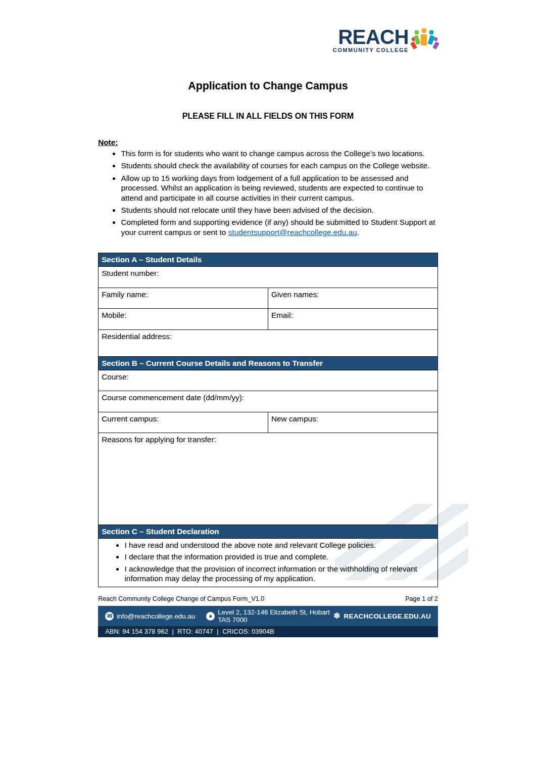REACH COMMUNITY COLLEGE
Application to Change Campus
PLEASE FILL IN ALL FIELDS ON THIS FORM
Note:
This form is for students who want to change campus across the College’s two locations.
Students should check the availability of courses for each campus on the College website.
Allow up to 15 working days from lodgement of a full application to be assessed and processed. Whilst an application is being reviewed, students are expected to continue to attend and participate in all course activities in their current campus.
Students should not relocate until they have been advised of the decision.
Completed form and supporting evidence (if any) should be submitted to Student Support at your current campus or sent to studentsupport@reachcollege.edu.au.
| Section A – Student Details |
| Student number: |
| Family name: | Given names: |
| Mobile: | Email: |
| Residential address: |
| Section B – Current Course Details and Reasons to Transfer |
| Course: |
| Course commencement date (dd/mm/yy): |
| Current campus: | New campus: |
| Reasons for applying for transfer: |
| Section C – Student Declaration |
| I have read and understood the above note and relevant College policies. I declare that the information provided is true and complete. I acknowledge that the provision of incorrect information or the withholding of relevant information may delay the processing of my application. |
Reach Community College Change of Campus Form_V1.0 Page 1 of 2
✉ info@reachcollege.edu.au
● Level 2, 132-146 Elizabeth St, Hobart TAS 7000
❄ REACHCOLLEGE.EDU.AU
ABN: 94 154 378 962 | RTO: 40747 | CRICOS: 03904B